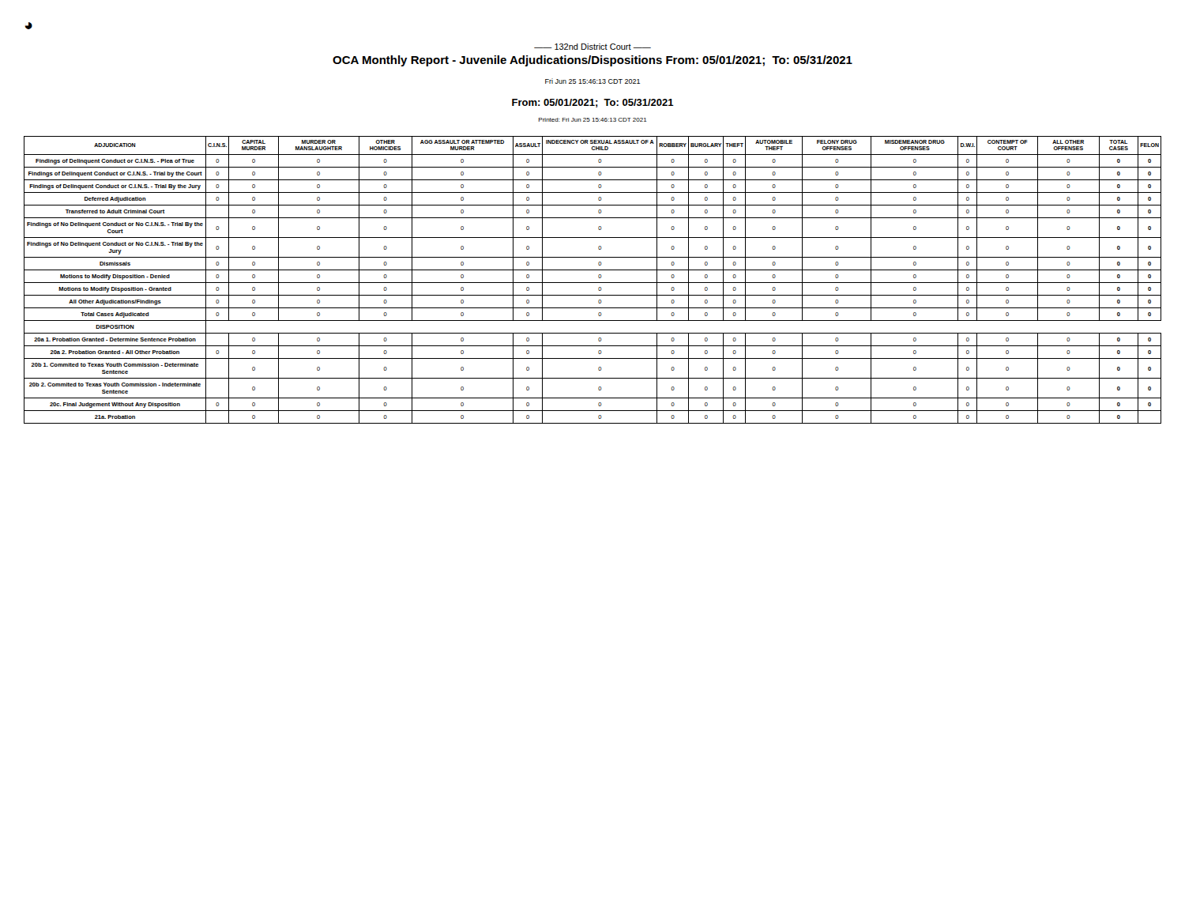◕
—— 132nd District Court ——
OCA Monthly Report - Juvenile Adjudications/Dispositions From: 05/01/2021; To: 05/31/2021
Fri Jun 25 15:46:13 CDT 2021
From: 05/01/2021; To: 05/31/2021
Printed: Fri Jun 25 15:46:13 CDT 2021
| ADJUDICATION | C.I.N.S. | CAPITAL MURDER | MURDER OR MANSLAUGHTER | OTHER HOMICIDES | AGG ASSAULT OR ATTEMPTED MURDER | ASSAULT | INDECENCY OR SEXUAL ASSAULT OF A CHILD | ROBBERY | BURGLARY | THEFT | AUTOMOBILE THEFT | FELONY DRUG OFFENSES | MISDEMEANOR DRUG OFFENSES | D.W.I. | CONTEMPT OF COURT | ALL OTHER OFFENSES | TOTAL CASES | FELON |
| --- | --- | --- | --- | --- | --- | --- | --- | --- | --- | --- | --- | --- | --- | --- | --- | --- | --- | --- |
| Findings of Delinquent Conduct or C.I.N.S. - Plea of True | 0 | 0 | 0 | 0 | 0 | 0 | 0 | 0 | 0 | 0 | 0 | 0 | 0 | 0 | 0 | 0 | 0 | 0 |
| Findings of Delinquent Conduct or C.I.N.S. - Trial by the Court | 0 | 0 | 0 | 0 | 0 | 0 | 0 | 0 | 0 | 0 | 0 | 0 | 0 | 0 | 0 | 0 | 0 | 0 |
| Findings of Delinquent Conduct or C.I.N.S. - Trial By the Jury | 0 | 0 | 0 | 0 | 0 | 0 | 0 | 0 | 0 | 0 | 0 | 0 | 0 | 0 | 0 | 0 | 0 | 0 |
| Deferred Adjudication | 0 | 0 | 0 | 0 | 0 | 0 | 0 | 0 | 0 | 0 | 0 | 0 | 0 | 0 | 0 | 0 | 0 | 0 |
| Transferred to Adult Criminal Court | | 0 | 0 | 0 | 0 | 0 | 0 | 0 | 0 | 0 | 0 | 0 | 0 | 0 | 0 | 0 | 0 | 0 |
| Findings of No Delinquent Conduct or No C.I.N.S. - Trial By the Court | 0 | 0 | 0 | 0 | 0 | 0 | 0 | 0 | 0 | 0 | 0 | 0 | 0 | 0 | 0 | 0 | 0 | 0 |
| Findings of No Delinquent Conduct or No C.I.N.S. - Trial By the Jury | 0 | 0 | 0 | 0 | 0 | 0 | 0 | 0 | 0 | 0 | 0 | 0 | 0 | 0 | 0 | 0 | 0 | 0 |
| Dismissals | 0 | 0 | 0 | 0 | 0 | 0 | 0 | 0 | 0 | 0 | 0 | 0 | 0 | 0 | 0 | 0 | 0 | 0 |
| Motions to Modify Disposition - Denied | 0 | 0 | 0 | 0 | 0 | 0 | 0 | 0 | 0 | 0 | 0 | 0 | 0 | 0 | 0 | 0 | 0 | 0 |
| Motions to Modify Disposition - Granted | 0 | 0 | 0 | 0 | 0 | 0 | 0 | 0 | 0 | 0 | 0 | 0 | 0 | 0 | 0 | 0 | 0 | 0 |
| All Other Adjudications/Findings | 0 | 0 | 0 | 0 | 0 | 0 | 0 | 0 | 0 | 0 | 0 | 0 | 0 | 0 | 0 | 0 | 0 | 0 |
| Total Cases Adjudicated | 0 | 0 | 0 | 0 | 0 | 0 | 0 | 0 | 0 | 0 | 0 | 0 | 0 | 0 | 0 | 0 | 0 | 0 |
| DISPOSITION | |
| 20a 1. Probation Granted - Determine Sentence Probation | | 0 | 0 | 0 | 0 | 0 | 0 | 0 | 0 | 0 | 0 | 0 | 0 | 0 | 0 | 0 | 0 | 0 |
| 20a 2. Probation Granted - All Other Probation | 0 | 0 | 0 | 0 | 0 | 0 | 0 | 0 | 0 | 0 | 0 | 0 | 0 | 0 | 0 | 0 | 0 | 0 |
| 20b 1. Commited to Texas Youth Commission - Determinate Sentence | | 0 | 0 | 0 | 0 | 0 | 0 | 0 | 0 | 0 | 0 | 0 | 0 | 0 | 0 | 0 | 0 | 0 |
| 20b 2. Commited to Texas Youth Commission - Indeterminate Sentence | | 0 | 0 | 0 | 0 | 0 | 0 | 0 | 0 | 0 | 0 | 0 | 0 | 0 | 0 | 0 | 0 | 0 |
| 20c. Final Judgement Without Any Disposition | 0 | 0 | 0 | 0 | 0 | 0 | 0 | 0 | 0 | 0 | 0 | 0 | 0 | 0 | 0 | 0 | 0 | 0 |
| 21a. Probation | | 0 | 0 | 0 | 0 | 0 | 0 | 0 | 0 | 0 | 0 | 0 | 0 | 0 | 0 | 0 | 0 | |